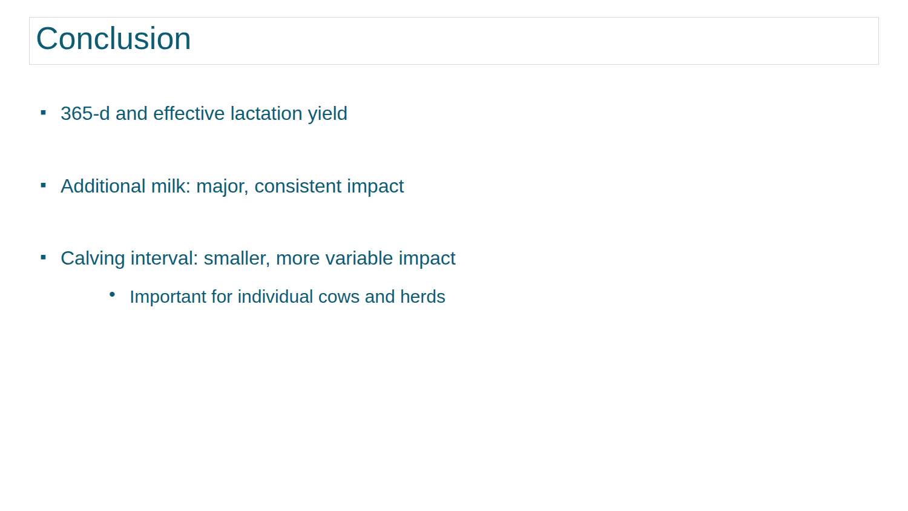Conclusion
365-d and effective lactation yield
Additional milk: major, consistent impact
Calving interval: smaller, more variable impact
Important for individual cows and herds